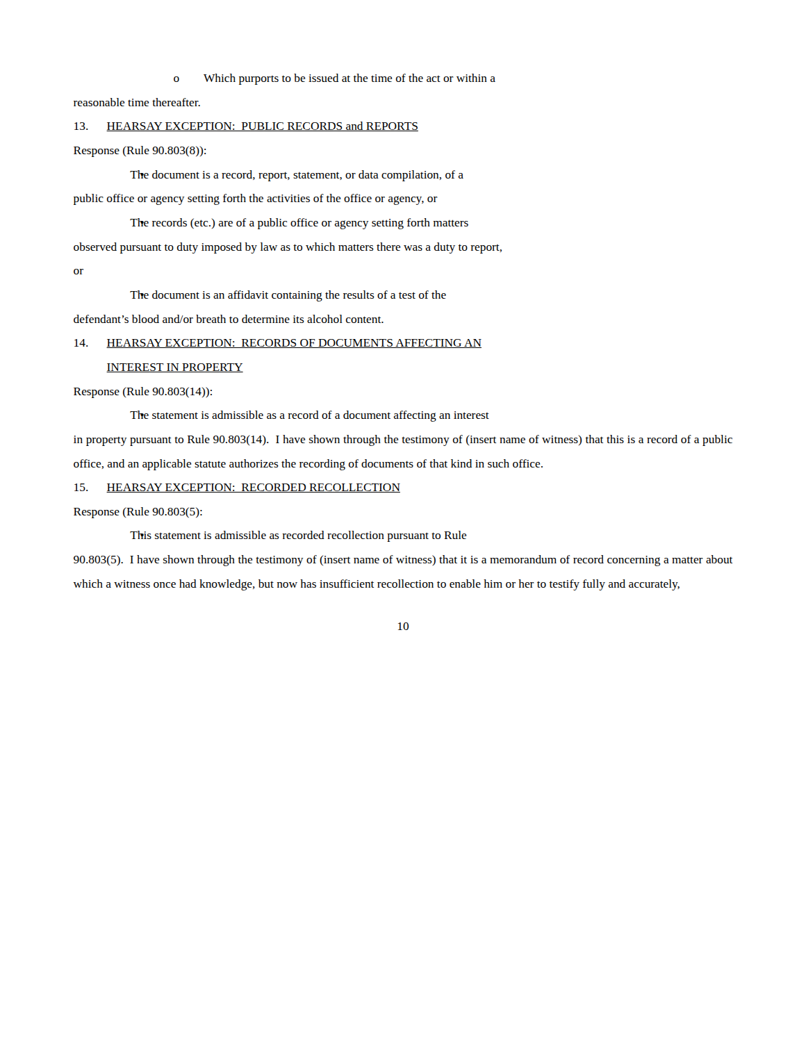o Which purports to be issued at the time of the act or within a
reasonable time thereafter.
13. HEARSAY EXCEPTION: PUBLIC RECORDS and REPORTS
Response (Rule 90.803(8)):
•The document is a record, report, statement, or data compilation, of a
public office or agency setting forth the activities of the office or agency, or
•The records (etc.) are of a public office or agency setting forth matters
observed pursuant to duty imposed by law as to which matters there was a duty to report,
or
•The document is an affidavit containing the results of a test of the
defendant’s blood and/or breath to determine its alcohol content.
14. HEARSAY EXCEPTION: RECORDS OF DOCUMENTS AFFECTING AN
INTEREST IN PROPERTY
Response (Rule 90.803(14)):
•The statement is admissible as a record of a document affecting an interest
in property pursuant to Rule 90.803(14). I have shown through the testimony of (insert name of witness) that this is a record of a public office, and an applicable statute authorizes the recording of documents of that kind in such office.
15. HEARSAY EXCEPTION: RECORDED RECOLLECTION
Response (Rule 90.803(5):
•This statement is admissible as recorded recollection pursuant to Rule
90.803(5). I have shown through the testimony of (insert name of witness) that it is a memorandum of record concerning a matter about which a witness once had knowledge, but now has insufficient recollection to enable him or her to testify fully and accurately,
10